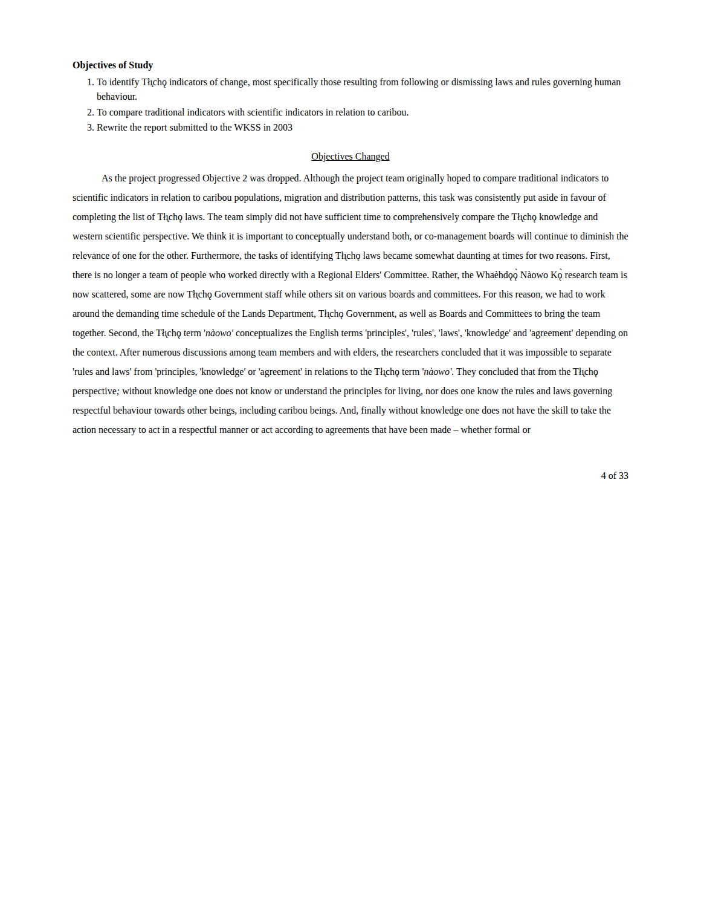Objectives of Study
To identify Tłı̨chǫ indicators of change, most specifically those resulting from following or dismissing laws and rules governing human behaviour.
To compare traditional indicators with scientific indicators in relation to caribou.
Rewrite the report submitted to the WKSS in 2003
Objectives Changed
As the project progressed Objective 2 was dropped. Although the project team originally hoped to compare traditional indicators to scientific indicators in relation to caribou populations, migration and distribution patterns, this task was consistently put aside in favour of completing the list of Tłı̨chǫ laws. The team simply did not have sufficient time to comprehensively compare the Tłı̨chǫ knowledge and western scientific perspective. We think it is important to conceptually understand both, or co-management boards will continue to diminish the relevance of one for the other. Furthermore, the tasks of identifying Tłı̨chǫ laws became somewhat daunting at times for two reasons. First, there is no longer a team of people who worked directly with a Regional Elders' Committee. Rather, the Whaèhdǫǫ̀ Nàowo Kǫ̀ research team is now scattered, some are now Tłı̨chǫ Government staff while others sit on various boards and committees. For this reason, we had to work around the demanding time schedule of the Lands Department, Tłı̨chǫ Government, as well as Boards and Committees to bring the team together. Second, the Tłı̨chǫ term 'nàowo' conceptualizes the English terms 'principles', 'rules', 'laws', 'knowledge' and 'agreement' depending on the context. After numerous discussions among team members and with elders, the researchers concluded that it was impossible to separate 'rules and laws' from 'principles, 'knowledge' or 'agreement' in relations to the Tłı̨chǫ term 'nàowo'. They concluded that from the Tłı̨chǫ perspective; without knowledge one does not know or understand the principles for living, nor does one know the rules and laws governing respectful behaviour towards other beings, including caribou beings. And, finally without knowledge one does not have the skill to take the action necessary to act in a respectful manner or act according to agreements that have been made – whether formal or
4 of 33